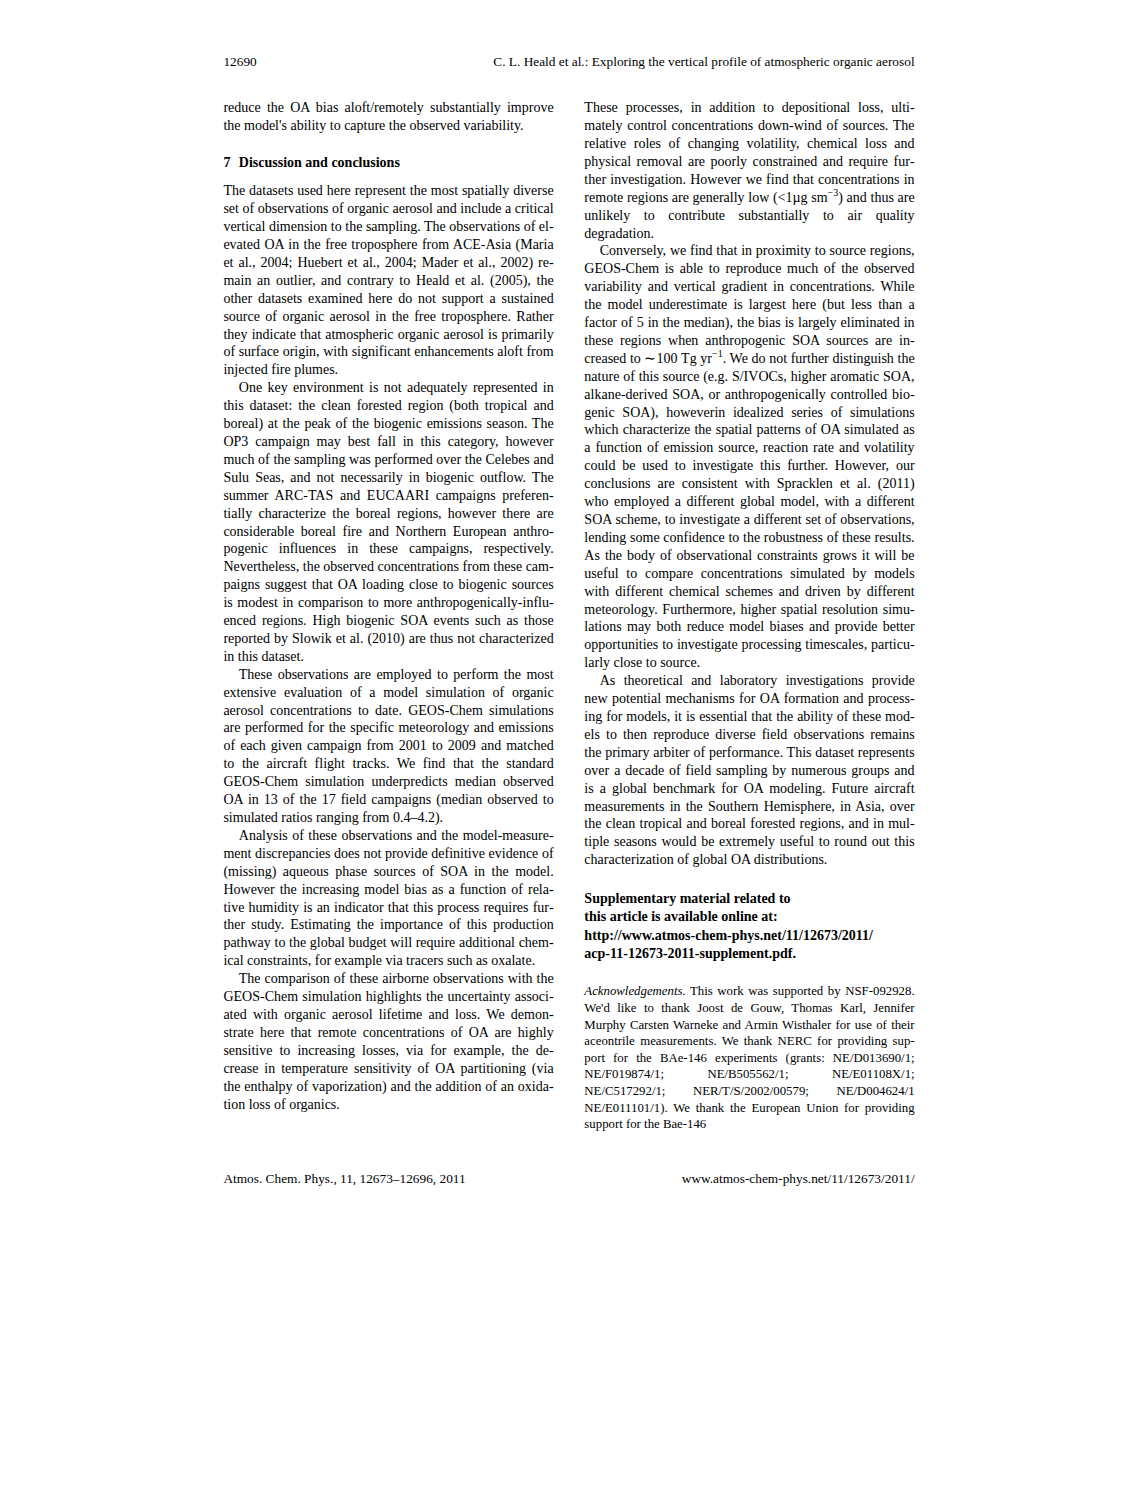12690 C. L. Heald et al.: Exploring the vertical profile of atmospheric organic aerosol
reduce the OA bias aloft/remotely substantially improve the model's ability to capture the observed variability.
7 Discussion and conclusions
The datasets used here represent the most spatially diverse set of observations of organic aerosol and include a critical vertical dimension to the sampling. The observations of elevated OA in the free troposphere from ACE-Asia (Maria et al., 2004; Huebert et al., 2004; Mader et al., 2002) remain an outlier, and contrary to Heald et al. (2005), the other datasets examined here do not support a sustained source of organic aerosol in the free troposphere. Rather they indicate that atmospheric organic aerosol is primarily of surface origin, with significant enhancements aloft from injected fire plumes.
One key environment is not adequately represented in this dataset: the clean forested region (both tropical and boreal) at the peak of the biogenic emissions season. The OP3 campaign may best fall in this category, however much of the sampling was performed over the Celebes and Sulu Seas, and not necessarily in biogenic outflow. The summer ARC-TAS and EUCAARI campaigns preferentially characterize the boreal regions, however there are considerable boreal fire and Northern European anthropogenic influences in these campaigns, respectively. Nevertheless, the observed concentrations from these campaigns suggest that OA loading close to biogenic sources is modest in comparison to more anthropogenically-influenced regions. High biogenic SOA events such as those reported by Slowik et al. (2010) are thus not characterized in this dataset.
These observations are employed to perform the most extensive evaluation of a model simulation of organic aerosol concentrations to date. GEOS-Chem simulations are performed for the specific meteorology and emissions of each given campaign from 2001 to 2009 and matched to the aircraft flight tracks. We find that the standard GEOS-Chem simulation underpredicts median observed OA in 13 of the 17 field campaigns (median observed to simulated ratios ranging from 0.4–4.2).
Analysis of these observations and the model-measurement discrepancies does not provide definitive evidence of (missing) aqueous phase sources of SOA in the model. However the increasing model bias as a function of relative humidity is an indicator that this process requires further study. Estimating the importance of this production pathway to the global budget will require additional chemical constraints, for example via tracers such as oxalate.
The comparison of these airborne observations with the GEOS-Chem simulation highlights the uncertainty associated with organic aerosol lifetime and loss. We demonstrate here that remote concentrations of OA are highly sensitive to increasing losses, via for example, the decrease in temperature sensitivity of OA partitioning (via the enthalpy of vaporization) and the addition of an oxidation loss of organics.
These processes, in addition to depositional loss, ultimately control concentrations down-wind of sources. The relative roles of changing volatility, chemical loss and physical removal are poorly constrained and require further investigation. However we find that concentrations in remote regions are generally low (<1µg sm−3) and thus are unlikely to contribute substantially to air quality degradation.
Conversely, we find that in proximity to source regions, GEOS-Chem is able to reproduce much of the observed variability and vertical gradient in concentrations. While the model underestimate is largest here (but less than a factor of 5 in the median), the bias is largely eliminated in these regions when anthropogenic SOA sources are increased to ∼100 Tg yr−1. We do not further distinguish the nature of this source (e.g. S/IVOCs, higher aromatic SOA, alkane-derived SOA, or anthropogenically controlled biogenic SOA), howeverin idealized series of simulations which characterize the spatial patterns of OA simulated as a function of emission source, reaction rate and volatility could be used to investigate this further. However, our conclusions are consistent with Spracklen et al. (2011) who employed a different global model, with a different SOA scheme, to investigate a different set of observations, lending some confidence to the robustness of these results. As the body of observational constraints grows it will be useful to compare concentrations simulated by models with different chemical schemes and driven by different meteorology. Furthermore, higher spatial resolution simulations may both reduce model biases and provide better opportunities to investigate processing timescales, particularly close to source.
As theoretical and laboratory investigations provide new potential mechanisms for OA formation and processing for models, it is essential that the ability of these models to then reproduce diverse field observations remains the primary arbiter of performance. This dataset represents over a decade of field sampling by numerous groups and is a global benchmark for OA modeling. Future aircraft measurements in the Southern Hemisphere, in Asia, over the clean tropical and boreal forested regions, and in multiple seasons would be extremely useful to round out this characterization of global OA distributions.
Supplementary material related to
this article is available online at:
http://www.atmos-chem-phys.net/11/12673/2011/
acp-11-12673-2011-supplement.pdf.
Acknowledgements. This work was supported by NSF-092928. We'd like to thank Joost de Gouw, Thomas Karl, Jennifer Murphy Carsten Warneke and Armin Wisthaler for use of their aceontrile measurements. We thank NERC for providing support for the BAe-146 experiments (grants: NE/D013690/1; NE/F019874/1; NE/B505562/1; NE/E01108X/1; NE/C517292/1; NER/T/S/2002/00579; NE/D004624/1 NE/E011101/1). We thank the European Union for providing support for the Bae-146
Atmos. Chem. Phys., 11, 12673–12696, 2011 www.atmos-chem-phys.net/11/12673/2011/